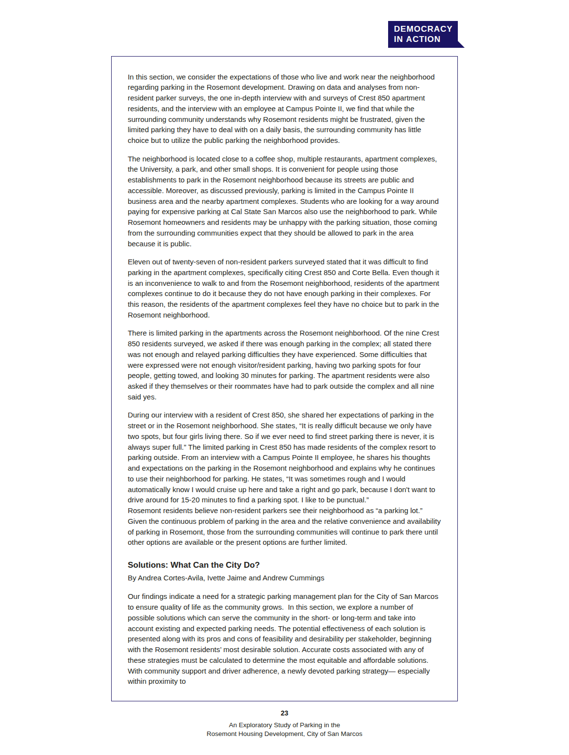DEMOCRACYIN ACTION
In this section, we consider the expectations of those who live and work near the neighborhood regarding parking in the Rosemont development. Drawing on data and analyses from non-resident parker surveys, the one in-depth interview with and surveys of Crest 850 apartment residents, and the interview with an employee at Campus Pointe II, we find that while the surrounding community understands why Rosemont residents might be frustrated, given the limited parking they have to deal with on a daily basis, the surrounding community has little choice but to utilize the public parking the neighborhood provides.
The neighborhood is located close to a coffee shop, multiple restaurants, apartment complexes, the University, a park, and other small shops. It is convenient for people using those establishments to park in the Rosemont neighborhood because its streets are public and accessible. Moreover, as discussed previously, parking is limited in the Campus Pointe II business area and the nearby apartment complexes. Students who are looking for a way around paying for expensive parking at Cal State San Marcos also use the neighborhood to park. While Rosemont homeowners and residents may be unhappy with the parking situation, those coming from the surrounding communities expect that they should be allowed to park in the area because it is public.
Eleven out of twenty-seven of non-resident parkers surveyed stated that it was difficult to find parking in the apartment complexes, specifically citing Crest 850 and Corte Bella. Even though it is an inconvenience to walk to and from the Rosemont neighborhood, residents of the apartment complexes continue to do it because they do not have enough parking in their complexes. For this reason, the residents of the apartment complexes feel they have no choice but to park in the Rosemont neighborhood.
There is limited parking in the apartments across the Rosemont neighborhood. Of the nine Crest 850 residents surveyed, we asked if there was enough parking in the complex; all stated there was not enough and relayed parking difficulties they have experienced. Some difficulties that were expressed were not enough visitor/resident parking, having two parking spots for four people, getting towed, and looking 30 minutes for parking. The apartment residents were also asked if they themselves or their roommates have had to park outside the complex and all nine said yes.
During our interview with a resident of Crest 850, she shared her expectations of parking in the street or in the Rosemont neighborhood. She states, “It is really difficult because we only have two spots, but four girls living there. So if we ever need to find street parking there is never, it is always super full.” The limited parking in Crest 850 has made residents of the complex resort to parking outside. From an interview with a Campus Pointe II employee, he shares his thoughts and expectations on the parking in the Rosemont neighborhood and explains why he continues to use their neighborhood for parking. He states, “It was sometimes rough and I would automatically know I would cruise up here and take a right and go park, because I don't want to drive around for 15-20 minutes to find a parking spot. I like to be punctual.”
Rosemont residents believe non-resident parkers see their neighborhood as “a parking lot.” Given the continuous problem of parking in the area and the relative convenience and availability of parking in Rosemont, those from the surrounding communities will continue to park there until other options are available or the present options are further limited.
Solutions: What Can the City Do?
By Andrea Cortes-Avila, Ivette Jaime and Andrew Cummings
Our findings indicate a need for a strategic parking management plan for the City of San Marcos to ensure quality of life as the community grows. In this section, we explore a number of possible solutions which can serve the community in the short- or long-term and take into account existing and expected parking needs. The potential effectiveness of each solution is presented along with its pros and cons of feasibility and desirability per stakeholder, beginning with the Rosemont residents’ most desirable solution. Accurate costs associated with any of these strategies must be calculated to determine the most equitable and affordable solutions. With community support and driver adherence, a newly devoted parking strategy— especially within proximity to
23
An Exploratory Study of Parking in the
Rosemont Housing Development, City of San Marcos